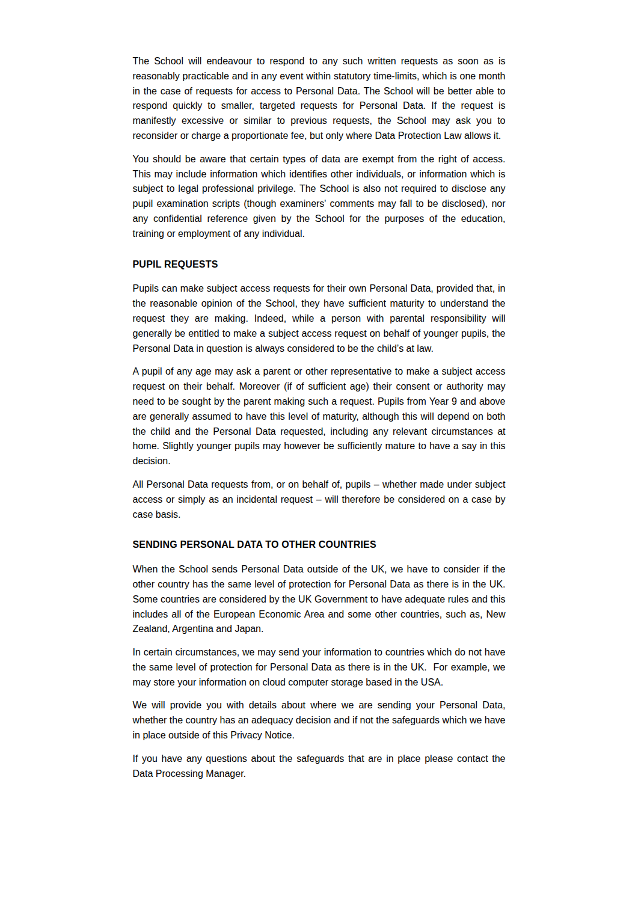The School will endeavour to respond to any such written requests as soon as is reasonably practicable and in any event within statutory time-limits, which is one month in the case of requests for access to Personal Data. The School will be better able to respond quickly to smaller, targeted requests for Personal Data. If the request is manifestly excessive or similar to previous requests, the School may ask you to reconsider or charge a proportionate fee, but only where Data Protection Law allows it.
You should be aware that certain types of data are exempt from the right of access. This may include information which identifies other individuals, or information which is subject to legal professional privilege. The School is also not required to disclose any pupil examination scripts (though examiners' comments may fall to be disclosed), nor any confidential reference given by the School for the purposes of the education, training or employment of any individual.
Pupil Requests
Pupils can make subject access requests for their own Personal Data, provided that, in the reasonable opinion of the School, they have sufficient maturity to understand the request they are making. Indeed, while a person with parental responsibility will generally be entitled to make a subject access request on behalf of younger pupils, the Personal Data in question is always considered to be the child’s at law.
A pupil of any age may ask a parent or other representative to make a subject access request on their behalf. Moreover (if of sufficient age) their consent or authority may need to be sought by the parent making such a request. Pupils from Year 9 and above are generally assumed to have this level of maturity, although this will depend on both the child and the Personal Data requested, including any relevant circumstances at home. Slightly younger pupils may however be sufficiently mature to have a say in this decision.
All Personal Data requests from, or on behalf of, pupils – whether made under subject access or simply as an incidental request – will therefore be considered on a case by case basis.
Sending Personal Data to Other Countries
When the School sends Personal Data outside of the UK, we have to consider if the other country has the same level of protection for Personal Data as there is in the UK. Some countries are considered by the UK Government to have adequate rules and this includes all of the European Economic Area and some other countries, such as, New Zealand, Argentina and Japan.
In certain circumstances, we may send your information to countries which do not have the same level of protection for Personal Data as there is in the UK. For example, we may store your information on cloud computer storage based in the USA.
We will provide you with details about where we are sending your Personal Data, whether the country has an adequacy decision and if not the safeguards which we have in place outside of this Privacy Notice.
If you have any questions about the safeguards that are in place please contact the Data Processing Manager.